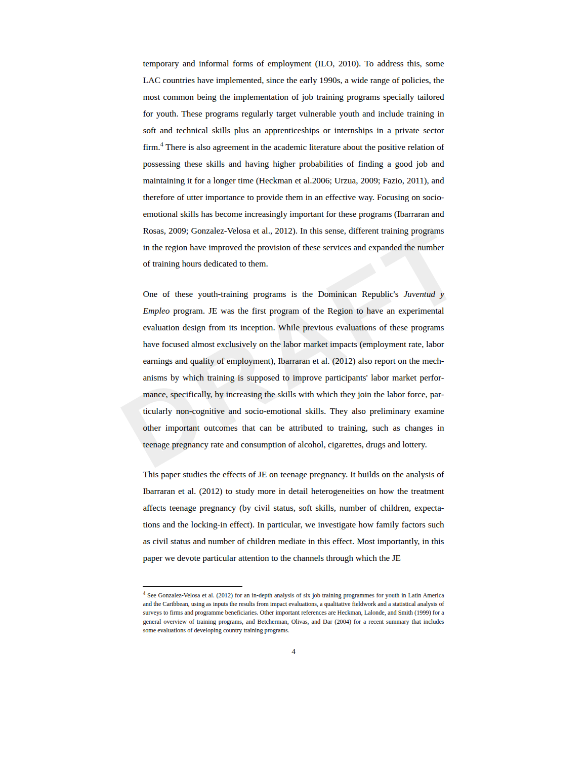DRAFT
temporary and informal forms of employment (ILO, 2010). To address this, some LAC countries have implemented, since the early 1990s, a wide range of policies, the most common being the implementation of job training programs specially tailored for youth. These programs regularly target vulnerable youth and include training in soft and technical skills plus an apprenticeships or internships in a private sector firm.4 There is also agreement in the academic literature about the positive relation of possessing these skills and having higher probabilities of finding a good job and maintaining it for a longer time (Heckman et al.2006; Urzua, 2009; Fazio, 2011), and therefore of utter importance to provide them in an effective way. Focusing on socio-emotional skills has become increasingly important for these programs (Ibarraran and Rosas, 2009; Gonzalez-Velosa et al., 2012). In this sense, different training programs in the region have improved the provision of these services and expanded the number of training hours dedicated to them.
One of these youth-training programs is the Dominican Republic's Juventud y Empleo program. JE was the first program of the Region to have an experimental evaluation design from its inception. While previous evaluations of these programs have focused almost exclusively on the labor market impacts (employment rate, labor earnings and quality of employment), Ibarraran et al. (2012) also report on the mechanisms by which training is supposed to improve participants' labor market performance, specifically, by increasing the skills with which they join the labor force, particularly non-cognitive and socio-emotional skills. They also preliminary examine other important outcomes that can be attributed to training, such as changes in teenage pregnancy rate and consumption of alcohol, cigarettes, drugs and lottery.
This paper studies the effects of JE on teenage pregnancy. It builds on the analysis of Ibarraran et al. (2012) to study more in detail heterogeneities on how the treatment affects teenage pregnancy (by civil status, soft skills, number of children, expectations and the locking-in effect). In particular, we investigate how family factors such as civil status and number of children mediate in this effect. Most importantly, in this paper we devote particular attention to the channels through which the JE
4 See Gonzalez-Velosa et al. (2012) for an in-depth analysis of six job training programmes for youth in Latin America and the Caribbean, using as inputs the results from impact evaluations, a qualitative fieldwork and a statistical analysis of surveys to firms and programme beneficiaries. Other important references are Heckman, Lalonde, and Smith (1999) for a general overview of training programs, and Betcherman, Olivas, and Dar (2004) for a recent summary that includes some evaluations of developing country training programs.
4